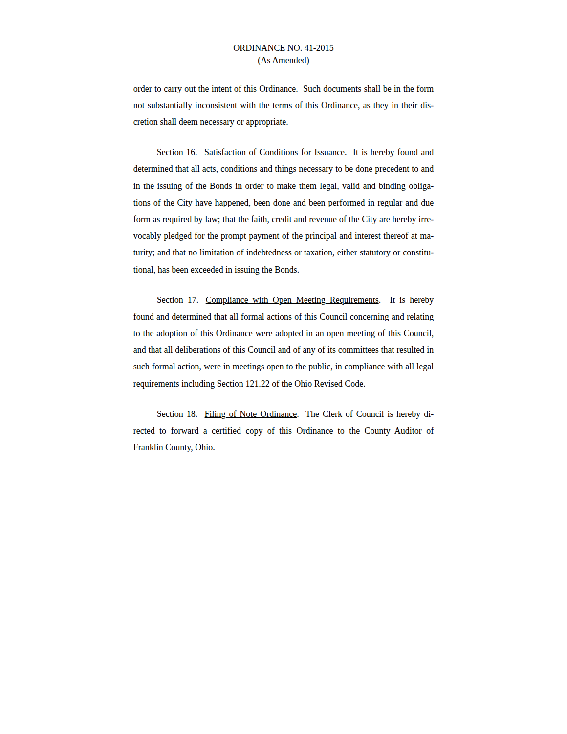ORDINANCE NO. 41-2015 (As Amended)
order to carry out the intent of this Ordinance. Such documents shall be in the form not substantially inconsistent with the terms of this Ordinance, as they in their discretion shall deem necessary or appropriate.
Section 16. Satisfaction of Conditions for Issuance. It is hereby found and determined that all acts, conditions and things necessary to be done precedent to and in the issuing of the Bonds in order to make them legal, valid and binding obligations of the City have happened, been done and been performed in regular and due form as required by law; that the faith, credit and revenue of the City are hereby irrevocably pledged for the prompt payment of the principal and interest thereof at maturity; and that no limitation of indebtedness or taxation, either statutory or constitutional, has been exceeded in issuing the Bonds.
Section 17. Compliance with Open Meeting Requirements. It is hereby found and determined that all formal actions of this Council concerning and relating to the adoption of this Ordinance were adopted in an open meeting of this Council, and that all deliberations of this Council and of any of its committees that resulted in such formal action, were in meetings open to the public, in compliance with all legal requirements including Section 121.22 of the Ohio Revised Code.
Section 18. Filing of Note Ordinance. The Clerk of Council is hereby directed to forward a certified copy of this Ordinance to the County Auditor of Franklin County, Ohio.